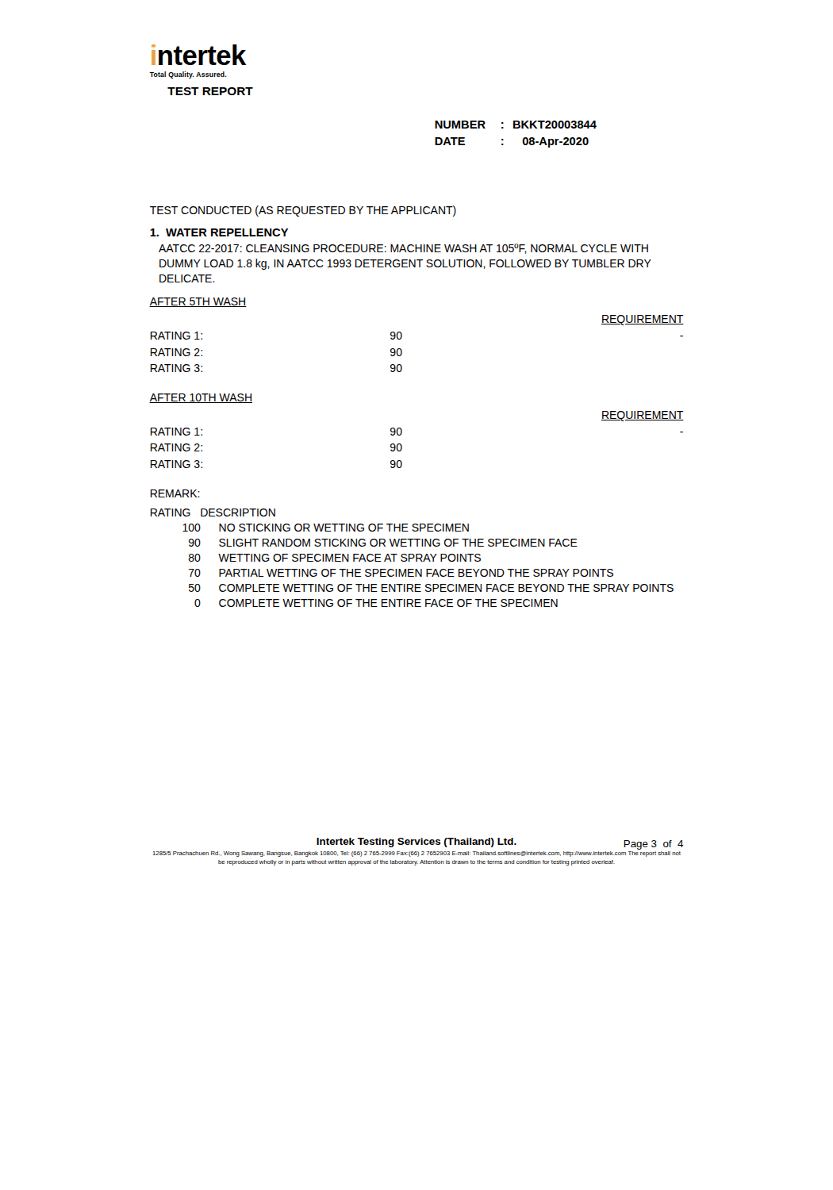intertek
Total Quality. Assured.
TEST REPORT
NUMBER: BKKT20003844
DATE: 08-Apr-2020
TEST CONDUCTED (AS REQUESTED BY THE APPLICANT)
1. WATER REPELLENCY
AATCC 22-2017: CLEANSING PROCEDURE: MACHINE WASH AT 105ºF, NORMAL CYCLE WITH DUMMY LOAD 1.8 kg, IN AATCC 1993 DETERGENT SOLUTION, FOLLOWED BY TUMBLER DRY DELICATE.
AFTER 5TH WASH
| | | REQUIREMENT |
| RATING 1: | 90 | - |
| RATING 2: | 90 | |
| RATING 3: | 90 | |
AFTER 10TH WASH
| | | REQUIREMENT |
| RATING 1: | 90 | - |
| RATING 2: | 90 | |
| RATING 3: | 90 | |
REMARK:
RATING DESCRIPTION
| 100 | NO STICKING OR WETTING OF THE SPECIMEN |
| 90 | SLIGHT RANDOM STICKING OR WETTING OF THE SPECIMEN FACE |
| 80 | WETTING OF SPECIMEN FACE AT SPRAY POINTS |
| 70 | PARTIAL WETTING OF THE SPECIMEN FACE BEYOND THE SPRAY POINTS |
| 50 | COMPLETE WETTING OF THE ENTIRE SPECIMEN FACE BEYOND THE SPRAY POINTS |
| 0 | COMPLETE WETTING OF THE ENTIRE FACE OF THE SPECIMEN |
Intertek Testing Services (Thailand) Ltd.
Page 3 of 4
1285/5 Prachachuen Rd., Wong Sawang, Bangsue, Bangkok 10800, Tel: (66) 2 765-2999 Fax:(66) 2 7652903 E-mail: Thailand.softlines@intertek.com, http://www.intertek.com The report shall not be reproduced wholly or in parts without written approval of the laboratory. Attention is drawn to the terms and condition for testing printed overleaf.